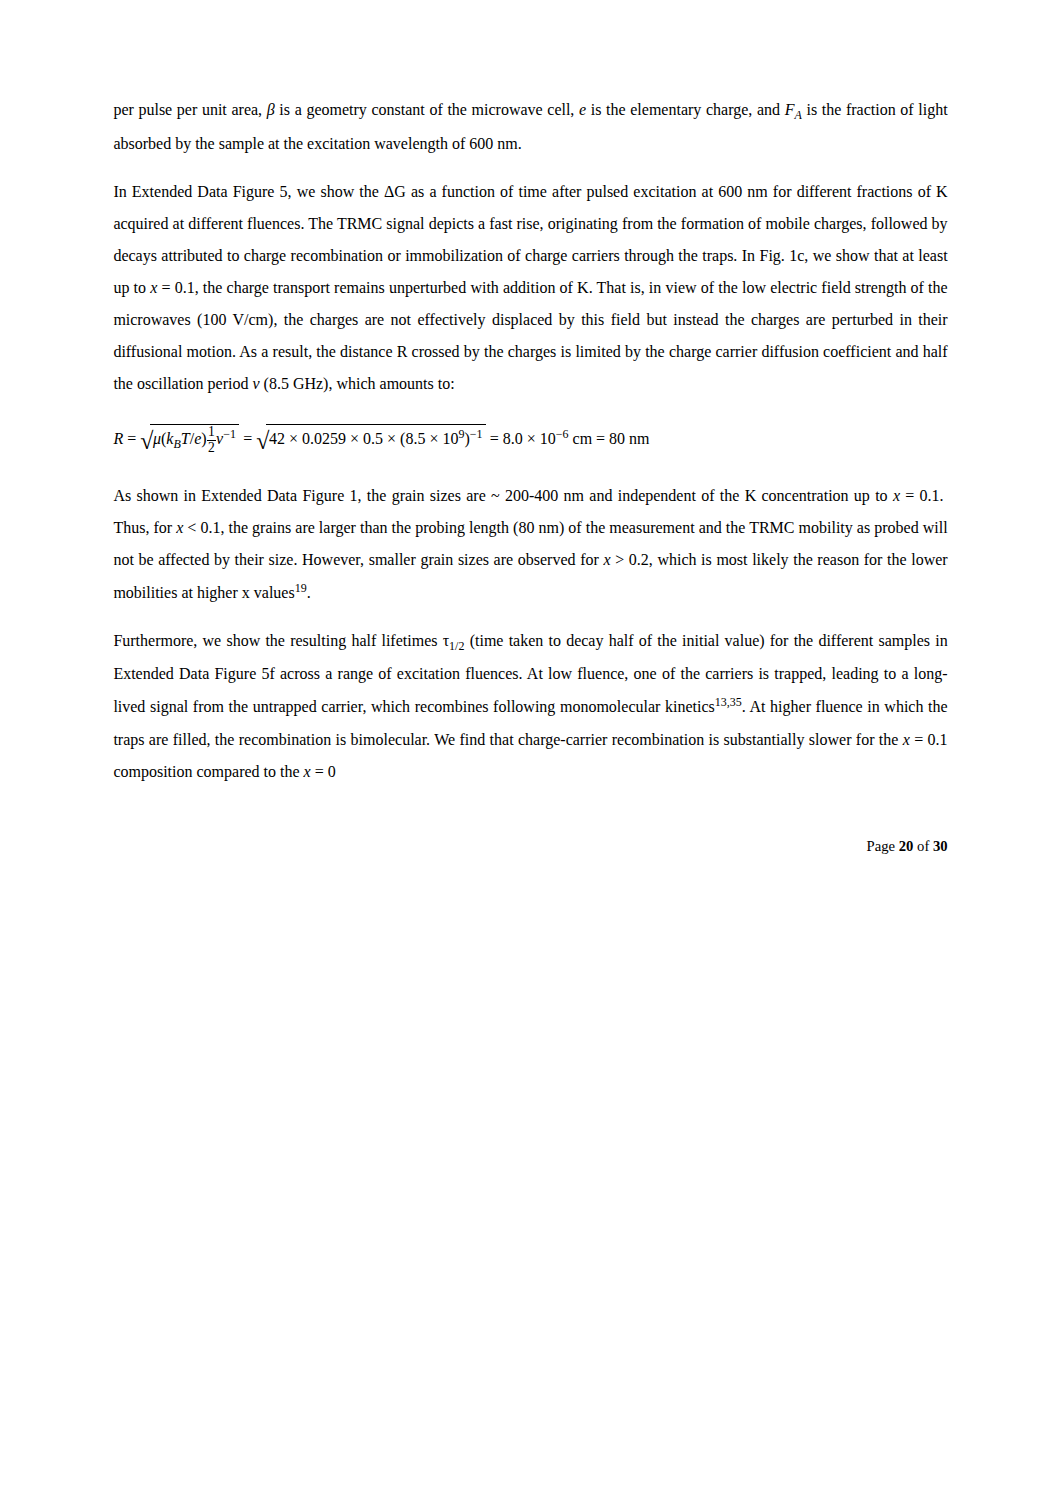per pulse per unit area, β is a geometry constant of the microwave cell, e is the elementary charge, and FA is the fraction of light absorbed by the sample at the excitation wavelength of 600 nm.
In Extended Data Figure 5, we show the ΔG as a function of time after pulsed excitation at 600 nm for different fractions of K acquired at different fluences. The TRMC signal depicts a fast rise, originating from the formation of mobile charges, followed by decays attributed to charge recombination or immobilization of charge carriers through the traps. In Fig. 1c, we show that at least up to x = 0.1, the charge transport remains unperturbed with addition of K. That is, in view of the low electric field strength of the microwaves (100 V/cm), the charges are not effectively displaced by this field but instead the charges are perturbed in their diffusional motion. As a result, the distance R crossed by the charges is limited by the charge carrier diffusion coefficient and half the oscillation period v (8.5 GHz), which amounts to:
R = μ(kBT/e)12 v−1 = 42 × 0.0259 × 0.5 × (8.5 × 109)−1 = 8.0 × 10−6 cm = 80 nm
As shown in Extended Data Figure 1, the grain sizes are ~ 200-400 nm and independent of the K concentration up to x = 0.1. Thus, for x < 0.1, the grains are larger than the probing length (80 nm) of the measurement and the TRMC mobility as probed will not be affected by their size. However, smaller grain sizes are observed for x > 0.2, which is most likely the reason for the lower mobilities at higher x values19.
Furthermore, we show the resulting half lifetimes τ1/2 (time taken to decay half of the initial value) for the different samples in Extended Data Figure 5f across a range of excitation fluences. At low fluence, one of the carriers is trapped, leading to a long-lived signal from the untrapped carrier, which recombines following monomolecular kinetics13,35. At higher fluence in which the traps are filled, the recombination is bimolecular. We find that charge-carrier recombination is substantially slower for the x = 0.1 composition compared to the x = 0
Page 20 of 30